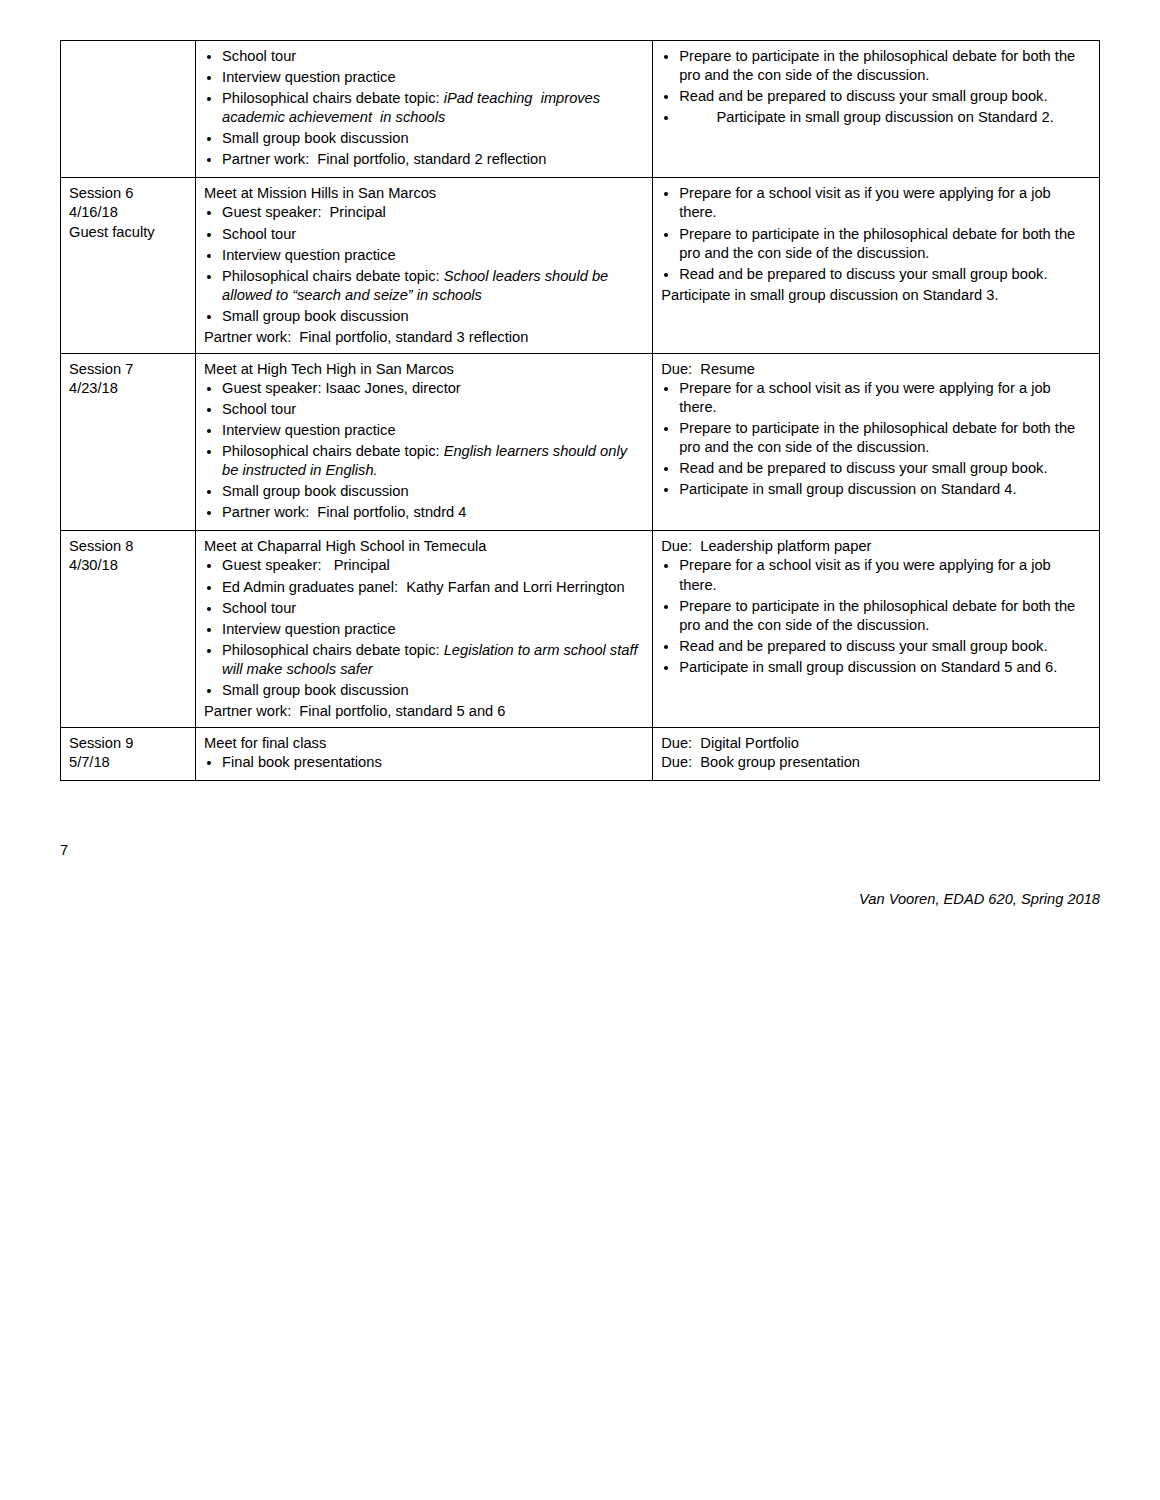| | School tour Interview question practice Philosophical chairs debate topic: iPad teaching improves academic achievement in schools Small group book discussion Partner work: Final portfolio, standard 2 reflection | Prepare to participate in the philosophical debate for both the pro and the con side of the discussion. Read and be prepared to discuss your small group book. Participate in small group discussion on Standard 2. |
| Session 6 4/16/18 Guest faculty | Meet at Mission Hills in San Marcos Guest speaker: Principal School tour Interview question practice Philosophical chairs debate topic: School leaders should be allowed to “search and seize” in schools Small group book discussion Partner work: Final portfolio, standard 3 reflection | Prepare for a school visit as if you were applying for a job there. Prepare to participate in the philosophical debate for both the pro and the con side of the discussion. Read and be prepared to discuss your small group book. Participate in small group discussion on Standard 3. |
| Session 7 4/23/18 | Meet at High Tech High in San Marcos Guest speaker: Isaac Jones, director School tour Interview question practice Philosophical chairs debate topic: English learners should only be instructed in English. Small group book discussion Partner work: Final portfolio, stndrd 4 | Due: Resume Prepare for a school visit as if you were applying for a job there. Prepare to participate in the philosophical debate for both the pro and the con side of the discussion. Read and be prepared to discuss your small group book. Participate in small group discussion on Standard 4. |
| Session 8 4/30/18 | Meet at Chaparral High School in Temecula Guest speaker: Principal Ed Admin graduates panel: Kathy Farfan and Lorri Herrington School tour Interview question practice Philosophical chairs debate topic: Legislation to arm school staff will make schools safer Small group book discussion Partner work: Final portfolio, standard 5 and 6 | Due: Leadership platform paper Prepare for a school visit as if you were applying for a job there. Prepare to participate in the philosophical debate for both the pro and the con side of the discussion. Read and be prepared to discuss your small group book. Participate in small group discussion on Standard 5 and 6. |
| Session 9 5/7/18 | Meet for final class Final book presentations | Due: Digital Portfolio Due: Book group presentation |
7
Van Vooren, EDAD 620, Spring 2018